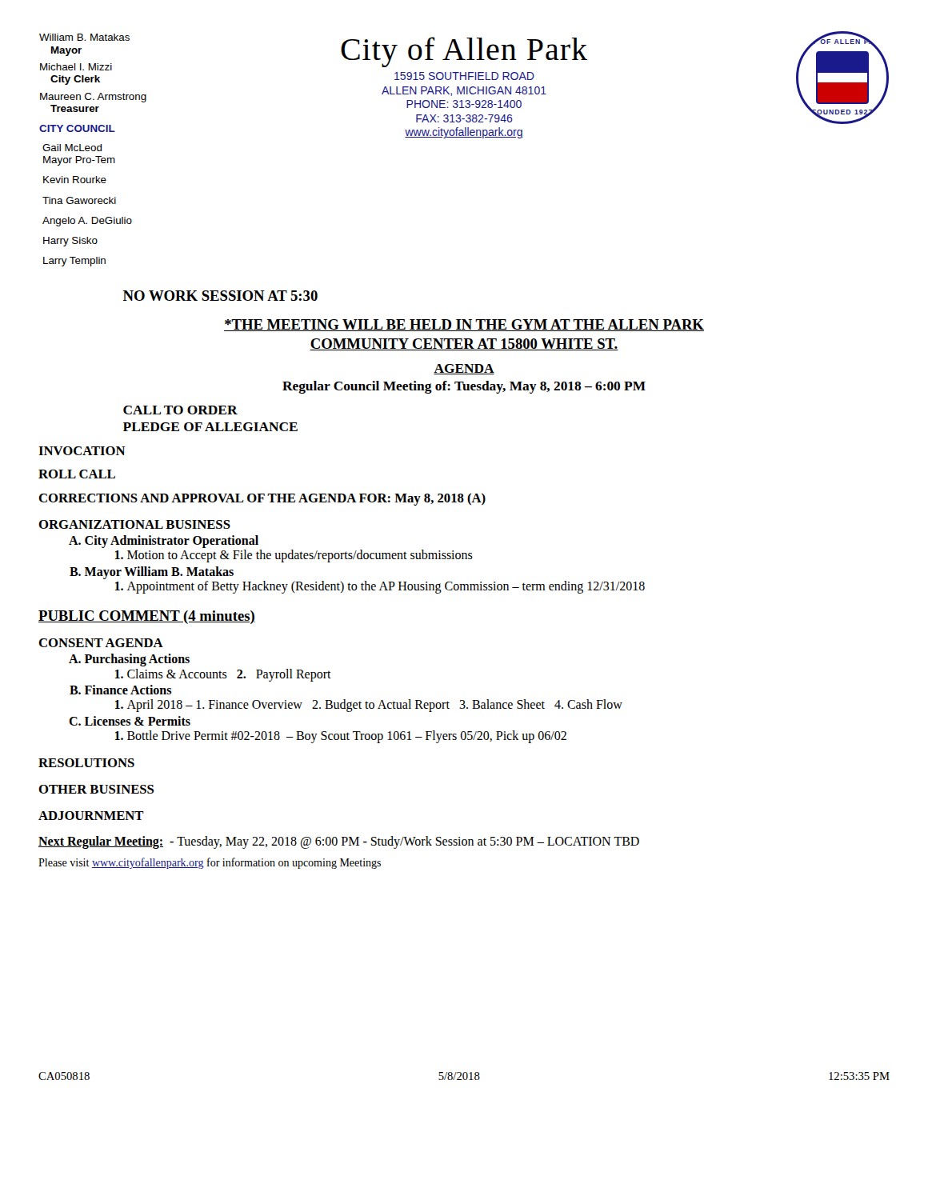| William B. Matakas Mayor Michael I. Mizzi City Clerk Maureen C. Armstrong Treasurer CITY COUNCIL Gail McLeod Mayor Pro-Tem Kevin Rourke Tina Gaworecki Angelo A. DeGiulio Harry Sisko Larry Templin | City of Allen Park 15915 SOUTHFIELD ROAD ALLEN PARK, MICHIGAN 48101 PHONE: 313-928-1400 FAX: 313-382-7946 www.cityofallenpark.org | CITY OF ALLEN PARK FOUNDED 1927 |
NO WORK SESSION AT 5:30
*THE MEETING WILL BE HELD IN THE GYM AT THE ALLEN PARK
COMMUNITY CENTER AT 15800 WHITE ST.
AGENDA
Regular Council Meeting of: Tuesday, May 8, 2018 – 6:00 PM
CALL TO ORDER
PLEDGE OF ALLEGIANCE
INVOCATION
ROLL CALL
CORRECTIONS AND APPROVAL OF THE AGENDA FOR: May 8, 2018 (A)
ORGANIZATIONAL BUSINESS
City Administrator Operational
Motion to Accept & File the updates/reports/document submissions
Mayor William B. Matakas
Appointment of Betty Hackney (Resident) to the AP Housing Commission – term ending 12/31/2018
PUBLIC COMMENT (4 minutes)
CONSENT AGENDA
Purchasing Actions
Claims & Accounts 2. Payroll Report
Finance Actions
April 2018 – 1. Finance Overview 2. Budget to Actual Report 3. Balance Sheet 4. Cash Flow
Licenses & Permits
Bottle Drive Permit #02-2018 – Boy Scout Troop 1061 – Flyers 05/20, Pick up 06/02
RESOLUTIONS
OTHER BUSINESS
ADJOURNMENT
Next Regular Meeting: - Tuesday, May 22, 2018 @ 6:00 PM - Study/Work Session at 5:30 PM – LOCATION TBD
Please visit www.cityofallenpark.org for information on upcoming Meetings
CA050818 5/8/2018 12:53:35 PM